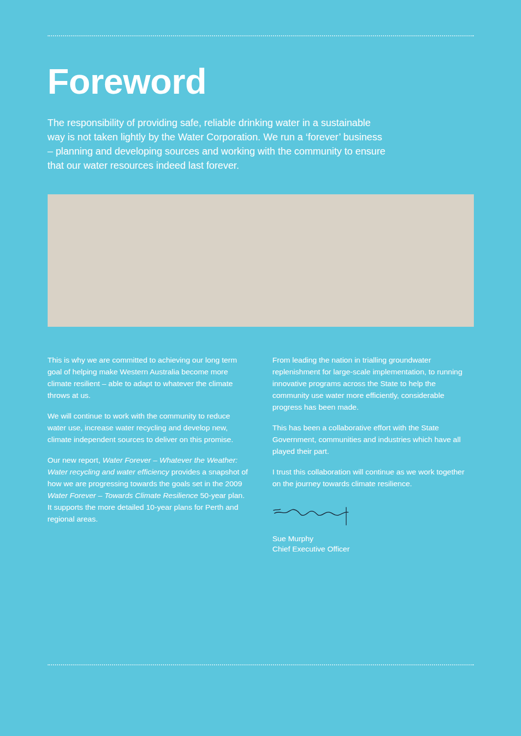Foreword
The responsibility of providing safe, reliable drinking water in a sustainable way is not taken lightly by the Water Corporation. We run a ‘forever’ business – planning and developing sources and working with the community to ensure that our water resources indeed last forever.
This is why we are committed to achieving our long term goal of helping make Western Australia become more climate resilient – able to adapt to whatever the climate throws at us.
We will continue to work with the community to reduce water use, increase water recycling and develop new, climate independent sources to deliver on this promise.
Our new report, Water Forever – Whatever the Weather: Water recycling and water efficiency provides a snapshot of how we are progressing towards the goals set in the 2009 Water Forever – Towards Climate Resilience 50-year plan. It supports the more detailed 10-year plans for Perth and regional areas.
From leading the nation in trialling groundwater replenishment for large-scale implementation, to running innovative programs across the State to help the community use water more efficiently, considerable progress has been made.
This has been a collaborative effort with the State Government, communities and industries which have all played their part.
I trust this collaboration will continue as we work together on the journey towards climate resilience.
Sue Murphy
Chief Executive Officer